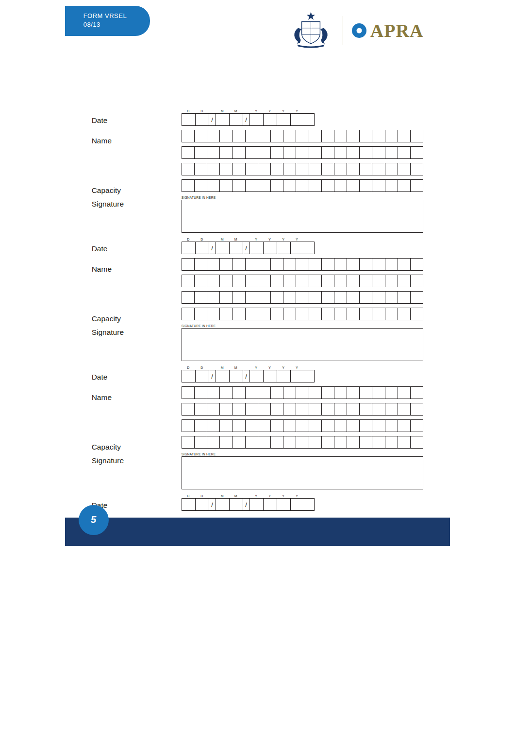FORM VRSEL
08/13
APRA
Date
DD MM YYYY
/
/
Name
Capacity
Signature
SIGNATURE IN HERE
Date
DD MM YYYY
/
/
Name
Capacity
Signature
SIGNATURE IN HERE
Date
DD MM YYYY
/
/
Name
Capacity
Signature
SIGNATURE IN HERE
Date
DD MM YYYY
/
/
Application form continues on the next page
5